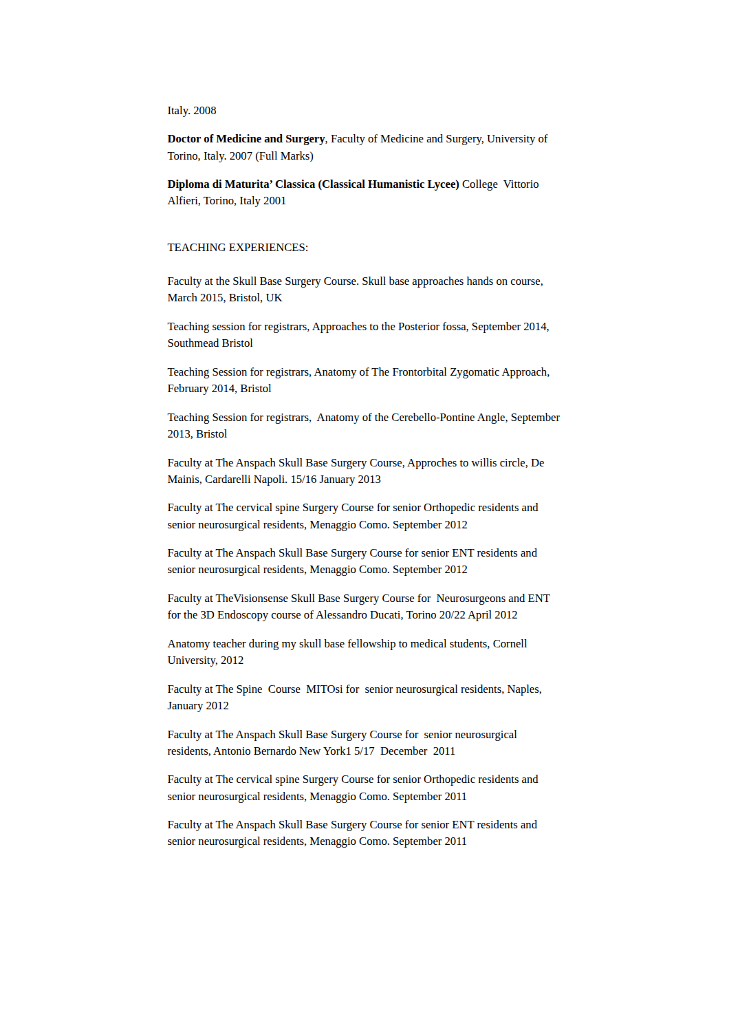Italy. 2008
Doctor of Medicine and Surgery, Faculty of Medicine and Surgery, University of Torino, Italy. 2007 (Full Marks)
Diploma di Maturita’ Classica (Classical Humanistic Lycee) College Vittorio Alfieri, Torino, Italy 2001
TEACHING EXPERIENCES:
Faculty at the Skull Base Surgery Course. Skull base approaches hands on course, March 2015, Bristol, UK
Teaching session for registrars, Approaches to the Posterior fossa, September 2014, Southmead Bristol
Teaching Session for registrars, Anatomy of The Frontorbital Zygomatic Approach, February 2014, Bristol
Teaching Session for registrars, Anatomy of the Cerebello-Pontine Angle, September 2013, Bristol
Faculty at The Anspach Skull Base Surgery Course, Approches to willis circle, De Mainis, Cardarelli Napoli. 15/16 January 2013
Faculty at The cervical spine Surgery Course for senior Orthopedic residents and senior neurosurgical residents, Menaggio Como. September 2012
Faculty at The Anspach Skull Base Surgery Course for senior ENT residents and senior neurosurgical residents, Menaggio Como. September 2012
Faculty at TheVisionsense Skull Base Surgery Course for Neurosurgeons and ENT for the 3D Endoscopy course of Alessandro Ducati, Torino 20/22 April 2012
Anatomy teacher during my skull base fellowship to medical students, Cornell University, 2012
Faculty at The Spine Course MITOsi for senior neurosurgical residents, Naples, January 2012
Faculty at The Anspach Skull Base Surgery Course for senior neurosurgical residents, Antonio Bernardo New York1 5/17 December 2011
Faculty at The cervical spine Surgery Course for senior Orthopedic residents and senior neurosurgical residents, Menaggio Como. September 2011
Faculty at The Anspach Skull Base Surgery Course for senior ENT residents and senior neurosurgical residents, Menaggio Como. September 2011